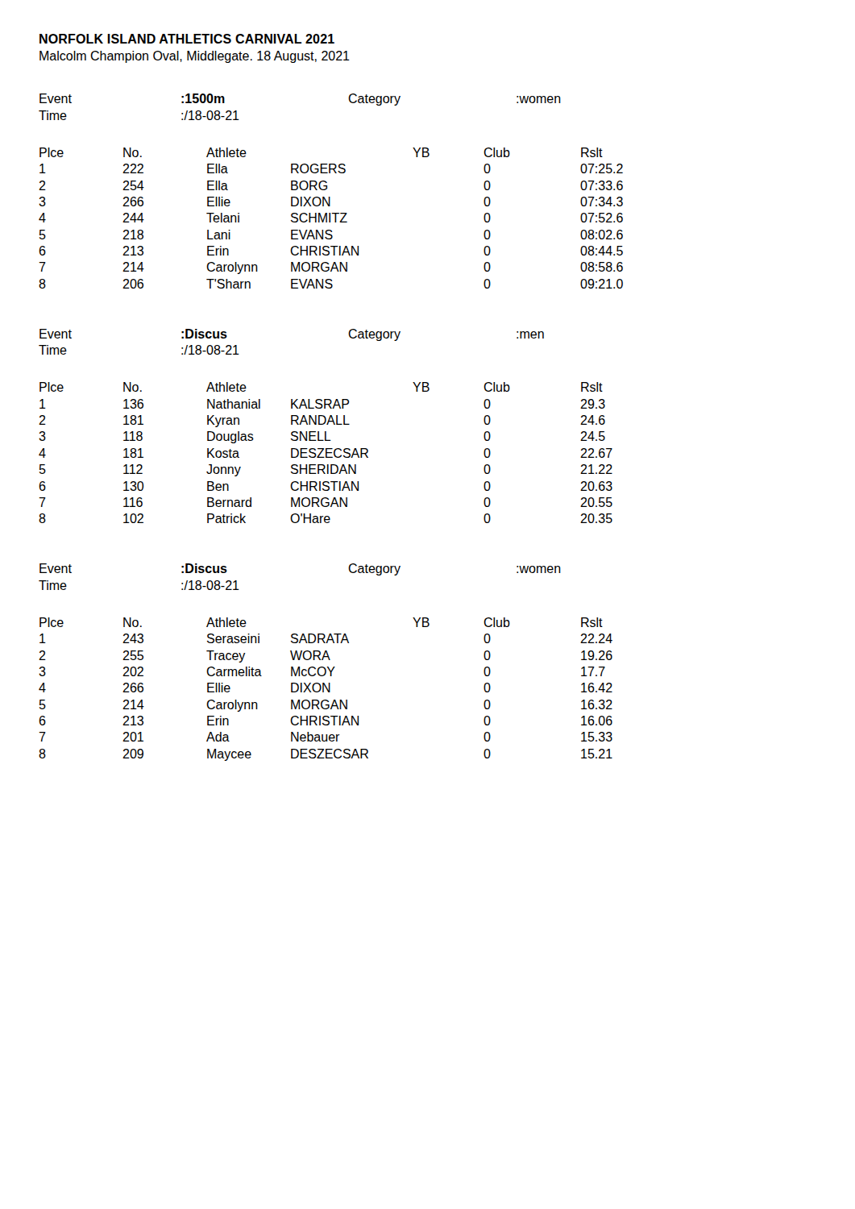NORFOLK ISLAND ATHLETICS CARNIVAL 2021
Malcolm Champion Oval, Middlegate. 18 August, 2021
| Event | :1500m | Category | :women |
| Time | :/18-08-21 | | |
| Plce | No. | Athlete | | YB | Club | Rslt |
| --- | --- | --- | --- | --- | --- | --- |
| 1 | 222 | Ella | ROGERS | | 0 | 07:25.2 |
| 2 | 254 | Ella | BORG | | 0 | 07:33.6 |
| 3 | 266 | Ellie | DIXON | | 0 | 07:34.3 |
| 4 | 244 | Telani | SCHMITZ | | 0 | 07:52.6 |
| 5 | 218 | Lani | EVANS | | 0 | 08:02.6 |
| 6 | 213 | Erin | CHRISTIAN | | 0 | 08:44.5 |
| 7 | 214 | Carolynn | MORGAN | | 0 | 08:58.6 |
| 8 | 206 | T'Sharn | EVANS | | 0 | 09:21.0 |
| Event | :Discus | Category | :men |
| Time | :/18-08-21 | | |
| Plce | No. | Athlete | | YB | Club | Rslt |
| --- | --- | --- | --- | --- | --- | --- |
| 1 | 136 | Nathanial | KALSRAP | | 0 | 29.3 |
| 2 | 181 | Kyran | RANDALL | | 0 | 24.6 |
| 3 | 118 | Douglas | SNELL | | 0 | 24.5 |
| 4 | 181 | Kosta | DESZECSAR | | 0 | 22.67 |
| 5 | 112 | Jonny | SHERIDAN | | 0 | 21.22 |
| 6 | 130 | Ben | CHRISTIAN | | 0 | 20.63 |
| 7 | 116 | Bernard | MORGAN | | 0 | 20.55 |
| 8 | 102 | Patrick | O'Hare | | 0 | 20.35 |
| Event | :Discus | Category | :women |
| Time | :/18-08-21 | | |
| Plce | No. | Athlete | | YB | Club | Rslt |
| --- | --- | --- | --- | --- | --- | --- |
| 1 | 243 | Seraseini | SADRATA | | 0 | 22.24 |
| 2 | 255 | Tracey | WORA | | 0 | 19.26 |
| 3 | 202 | Carmelita | McCOY | | 0 | 17.7 |
| 4 | 266 | Ellie | DIXON | | 0 | 16.42 |
| 5 | 214 | Carolynn | MORGAN | | 0 | 16.32 |
| 6 | 213 | Erin | CHRISTIAN | | 0 | 16.06 |
| 7 | 201 | Ada | Nebauer | | 0 | 15.33 |
| 8 | 209 | Maycee | DESZECSAR | | 0 | 15.21 |